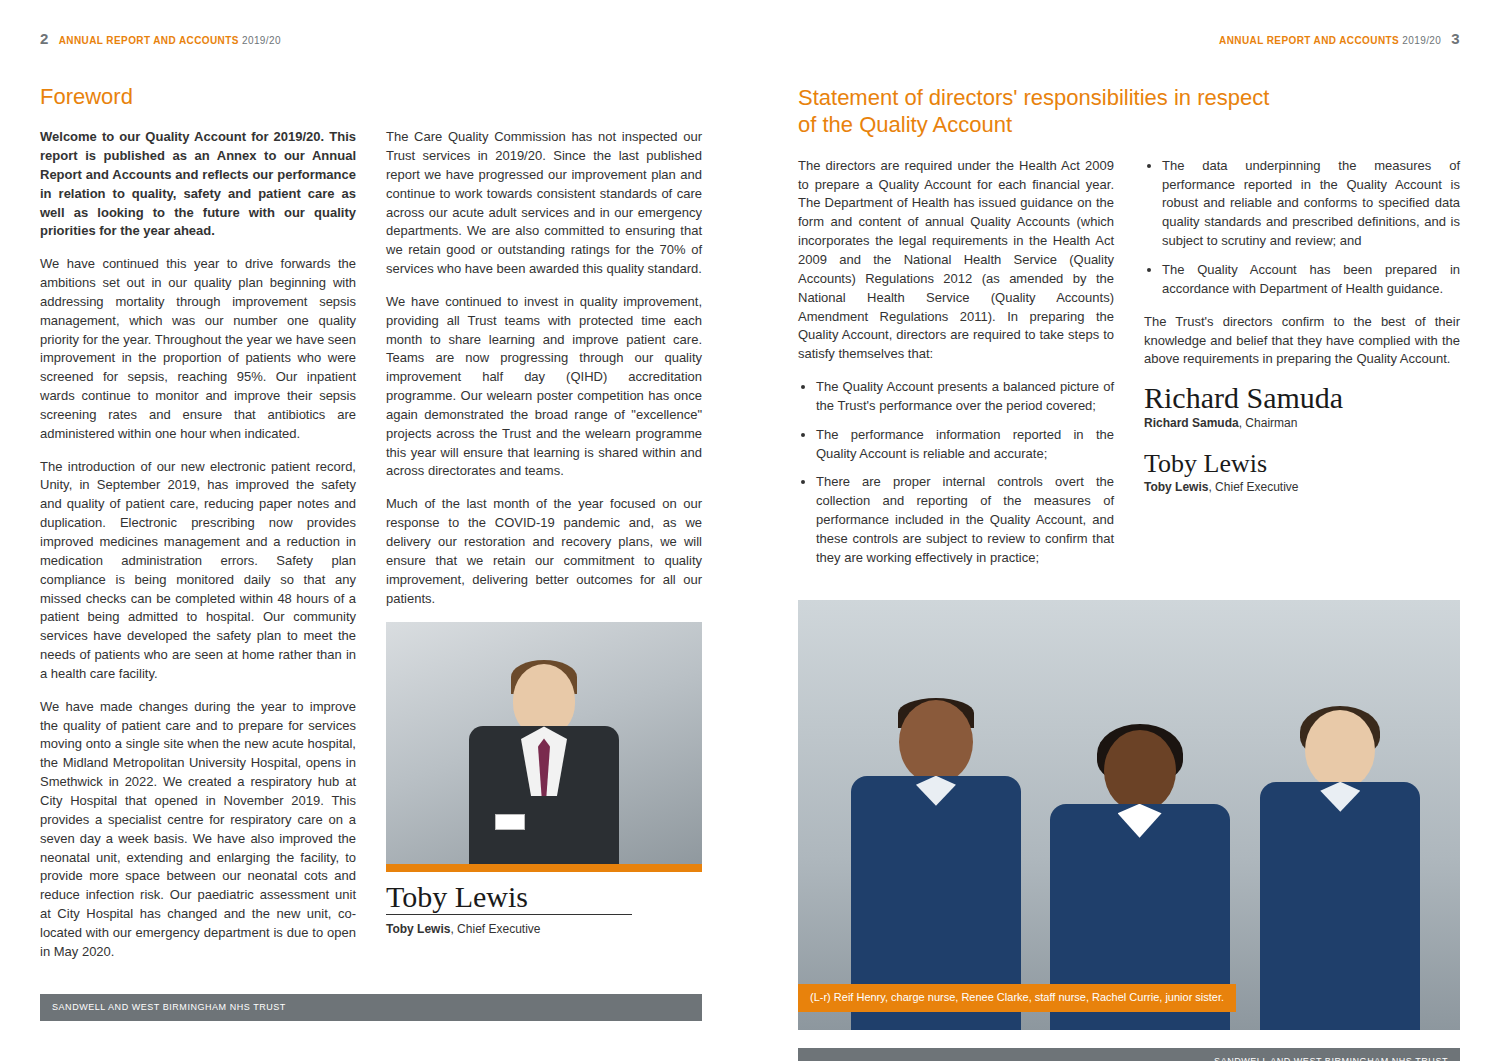2 ANNUAL REPORT AND ACCOUNTS 2019/20
Foreword
Welcome to our Quality Account for 2019/20. This report is published as an Annex to our Annual Report and Accounts and reflects our performance in relation to quality, safety and patient care as well as looking to the future with our quality priorities for the year ahead.
We have continued this year to drive forwards the ambitions set out in our quality plan beginning with addressing mortality through improvement sepsis management, which was our number one quality priority for the year. Throughout the year we have seen improvement in the proportion of patients who were screened for sepsis, reaching 95%. Our inpatient wards continue to monitor and improve their sepsis screening rates and ensure that antibiotics are administered within one hour when indicated.
The introduction of our new electronic patient record, Unity, in September 2019, has improved the safety and quality of patient care, reducing paper notes and duplication. Electronic prescribing now provides improved medicines management and a reduction in medication administration errors. Safety plan compliance is being monitored daily so that any missed checks can be completed within 48 hours of a patient being admitted to hospital. Our community services have developed the safety plan to meet the needs of patients who are seen at home rather than in a health care facility.
We have made changes during the year to improve the quality of patient care and to prepare for services moving onto a single site when the new acute hospital, the Midland Metropolitan University Hospital, opens in Smethwick in 2022. We created a respiratory hub at City Hospital that opened in November 2019. This provides a specialist centre for respiratory care on a seven day a week basis. We have also improved the neonatal unit, extending and enlarging the facility, to provide more space between our neonatal cots and reduce infection risk. Our paediatric assessment unit at City Hospital has changed and the new unit, co-located with our emergency department is due to open in May 2020.
The Care Quality Commission has not inspected our Trust services in 2019/20. Since the last published report we have progressed our improvement plan and continue to work towards consistent standards of care across our acute adult services and in our emergency departments. We are also committed to ensuring that we retain good or outstanding ratings for the 70% of services who have been awarded this quality standard.
We have continued to invest in quality improvement, providing all Trust teams with protected time each month to share learning and improve patient care. Teams are now progressing through our quality improvement half day (QIHD) accreditation programme. Our welearn poster competition has once again demonstrated the broad range of "excellence" projects across the Trust and the welearn programme this year will ensure that learning is shared within and across directorates and teams.
Much of the last month of the year focused on our response to the COVID-19 pandemic and, as we delivery our restoration and recovery plans, we will ensure that we retain our commitment to quality improvement, delivering better outcomes for all our patients.
Toby Lewis
Toby Lewis, Chief Executive
Sandwell and West Birmingham NHS Trust
ANNUAL REPORT AND ACCOUNTS 2019/20 3
Statement of directors' responsibilities in respect
of the Quality Account
The directors are required under the Health Act 2009 to prepare a Quality Account for each financial year. The Department of Health has issued guidance on the form and content of annual Quality Accounts (which incorporates the legal requirements in the Health Act 2009 and the National Health Service (Quality Accounts) Regulations 2012 (as amended by the National Health Service (Quality Accounts) Amendment Regulations 2011). In preparing the Quality Account, directors are required to take steps to satisfy themselves that:
The Quality Account presents a balanced picture of the Trust's performance over the period covered;
The performance information reported in the Quality Account is reliable and accurate;
There are proper internal controls overt the collection and reporting of the measures of performance included in the Quality Account, and these controls are subject to review to confirm that they are working effectively in practice;
The data underpinning the measures of performance reported in the Quality Account is robust and reliable and conforms to specified data quality standards and prescribed definitions, and is subject to scrutiny and review; and
The Quality Account has been prepared in accordance with Department of Health guidance.
The Trust's directors confirm to the best of their knowledge and belief that they have complied with the above requirements in preparing the Quality Account.
Richard Samuda
Richard Samuda, Chairman
Toby Lewis
Toby Lewis, Chief Executive
(L-r) Reif Henry, charge nurse, Renee Clarke, staff nurse, Rachel Currie, junior sister.
Sandwell and West Birmingham NHS Trust